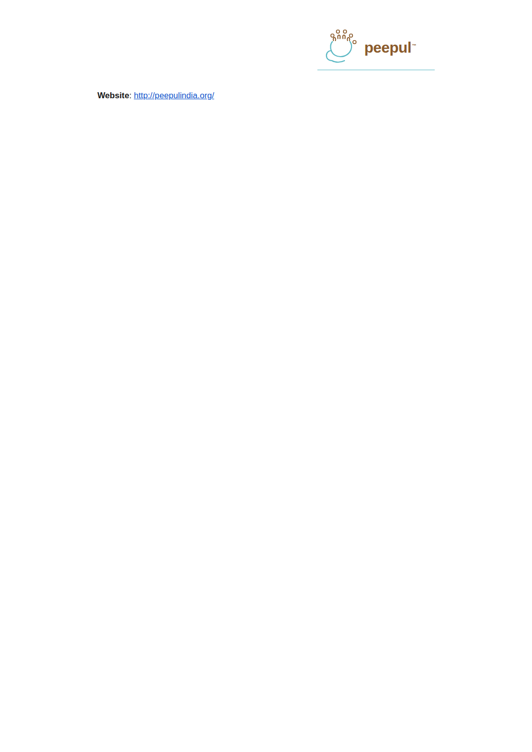peepul™
Website: http://peepulindia.org/